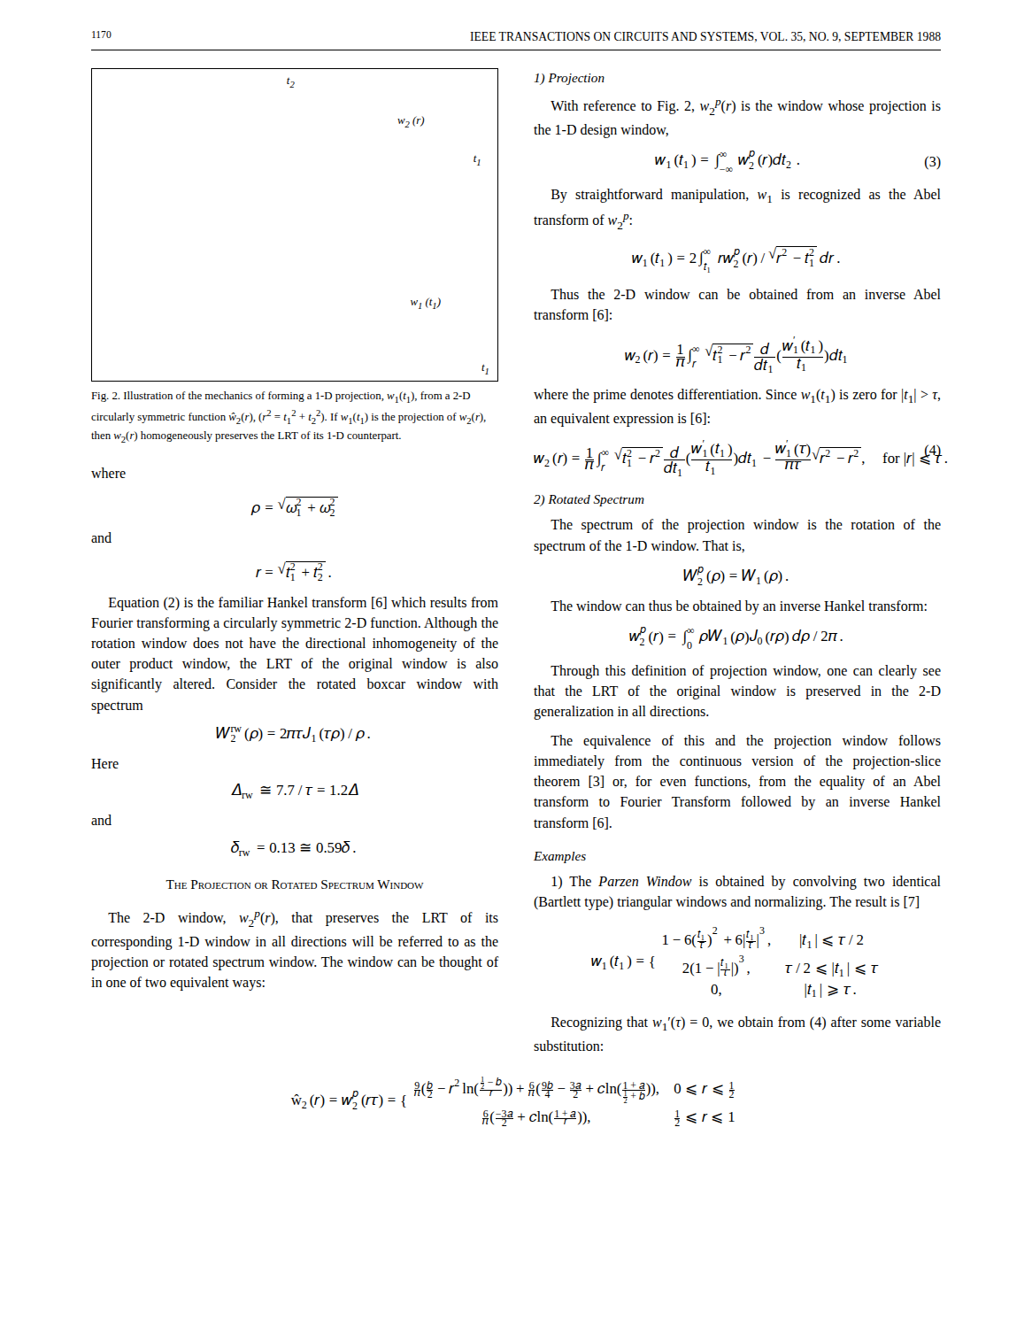1170 IEEE TRANSACTIONS ON CIRCUITS AND SYSTEMS, VOL. 35, NO. 9, SEPTEMBER 1988
t2 w2 (r) t1 w1 (t1) t1
Fig. 2. Illustration of the mechanics of forming a 1-D projection, w1(t1), from a 2-D circularly symmetric function ŵ2(r), (r2 = t12 + t22). If w1(t1) is the projection of w2(r), then w2(r) homogeneously preserves the LRT of its 1-D counterpart.
where
ρ= ω12+ω22
and
r= t12+t22 .
Equation (2) is the familiar Hankel transform [6] which results from Fourier transforming a circularly symmetric 2-D function. Although the rotation window does not have the directional inhomogeneity of the outer product window, the LRT of the original window is also significantly altered. Consider the rotated boxcar window with spectrum
W2rw (ρ)= 2πτ J1(τρ) /ρ.
Here
Δrw ≅7.7/τ=1.2Δ
and
δrw =0.13≅0.59δ.
The Projection or Rotated Spectrum Window
The 2-D window, w2p(r), that preserves the LRT of its corresponding 1-D window in all directions will be referred to as the projection or rotated spectrum window. The window can be thought of in one of two equivalent ways:
1) Projection
With reference to Fig. 2, w2p(r) is the window whose projection is the 1-D design window,
(3) w1(t1) = ∫−∞∞ w2p(r) dt2.
By straightforward manipulation, w1 is recognized as the Abel transform of w2p:
w1(t1) =2 ∫t1∞ rw2p(r) / r2−t12 dr.
Thus the 2-D window can be obtained from an inverse Abel transform [6]:
w2(r) = 1π ∫r∞ t12−r2 ddt1 ( w1′(t1) t1 ) dt1
where the prime denotes differentiation. Since w1(t1) is zero for |t1| > τ, an equivalent expression is [6]:
(4) w2(r) = 1π ∫r∞ t12−r2 ddt1 ( w1′(t1) t1 ) dt1 − w1′(τ) πτ r2−r2 , for |r| ⩽ τ.
2) Rotated Spectrum
The spectrum of the projection window is the rotation of the spectrum of the 1-D window. That is,
W2p(ρ) = W1(ρ).
The window can thus be obtained by an inverse Hankel transform:
w2p(r) = ∫0∞ ρW1(ρ) J0(rρ) dρ/2π.
Through this definition of projection window, one can clearly see that the LRT of the original window is preserved in the 2-D generalization in all directions.
The equivalence of this and the projection window follows immediately from the continuous version of the projection-slice theorem [3] or, for even functions, from the equality of an Abel transform to Fourier Transform followed by an inverse Hankel transform [6].
Examples
1) The Parzen Window is obtained by convolving two identical (Bartlett type) triangular windows and normalizing. The result is [7]
w1(t1) = { 1−6 (t1τ)2 +6 |t1τ|3 , |t1| ⩽τ/2 2 (1−|t1τ|)3 , τ/2⩽ |t1| ⩽τ 0, |t1| ⩾τ.
Recognizing that w1′(τ) = 0, we obtain from (4) after some variable substitution:
ŵ2(r) = w2p(rτ) = { 9π ( b2 −r2 ln ( 12−b r ) ) + 6π ( 9b4 − 3a2 +cln ( 1+a 12+b ) ) , 0⩽r⩽12 6π ( −3a2 +cln ( 1+ar ) ) , 12⩽r⩽1